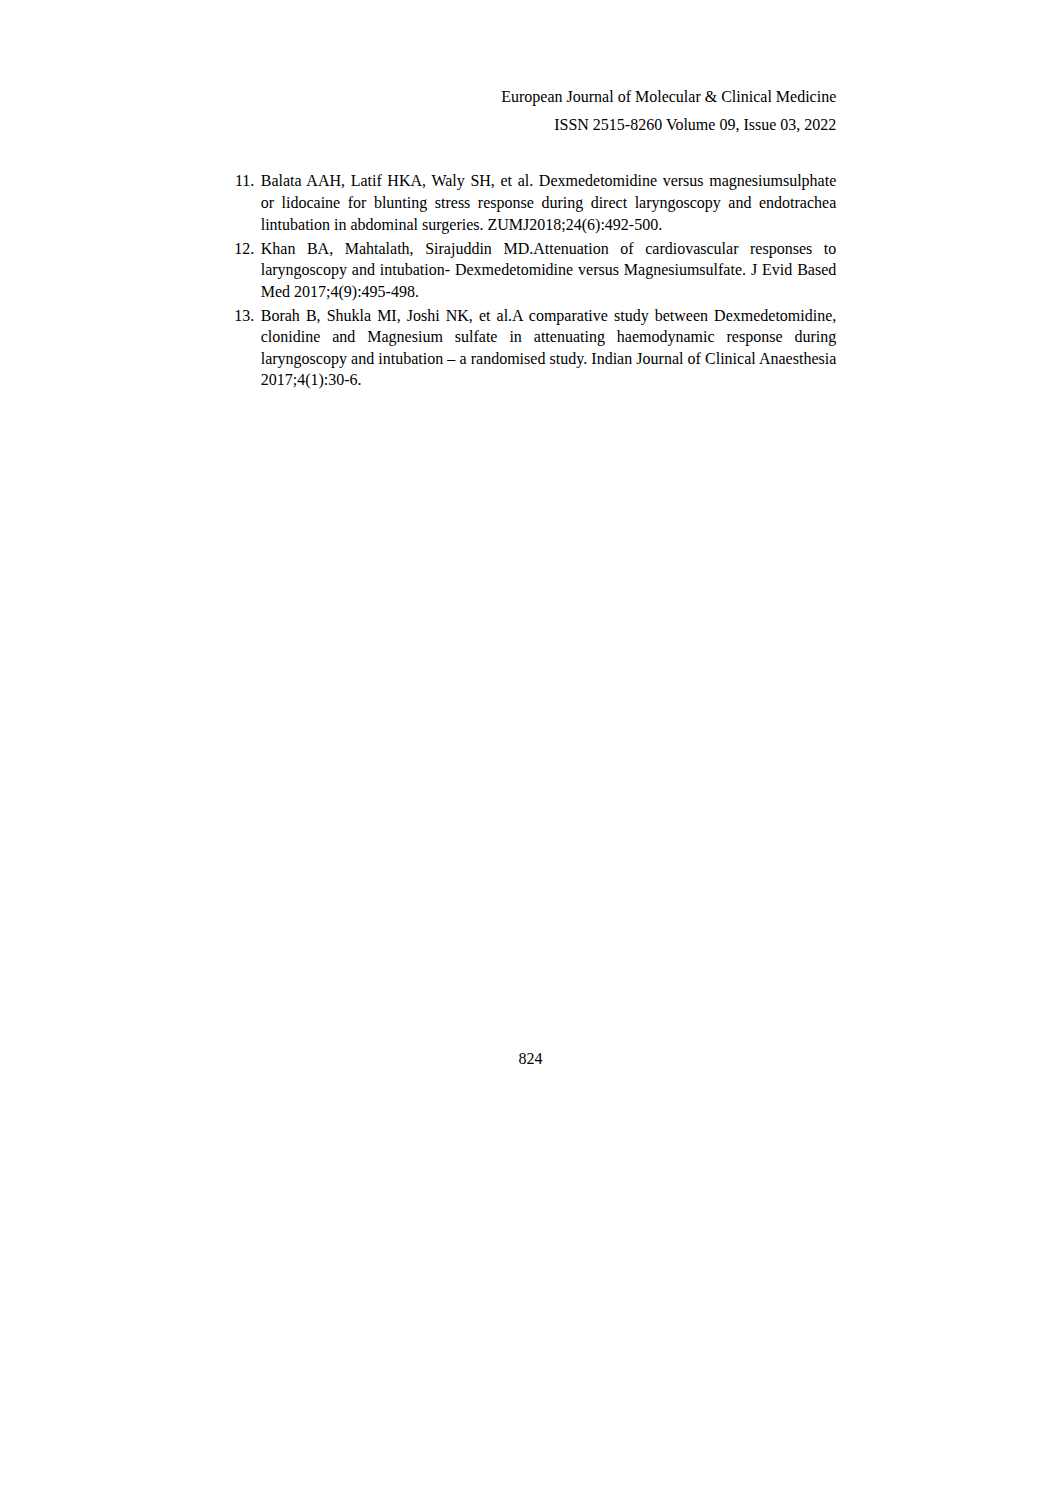European Journal of Molecular & Clinical Medicine ISSN 2515-8260 Volume 09, Issue 03, 2022
Balata AAH, Latif HKA, Waly SH, et al. Dexmedetomidine versus magnesiumsulphate or lidocaine for blunting stress response during direct laryngoscopy and endotrachea lintubation in abdominal surgeries. ZUMJ2018;24(6):492-500.
Khan BA, Mahtalath, Sirajuddin MD.Attenuation of cardiovascular responses to laryngoscopy and intubation- Dexmedetomidine versus Magnesiumsulfate. J Evid Based Med 2017;4(9):495-498.
Borah B, Shukla MI, Joshi NK, et al.A comparative study between Dexmedetomidine, clonidine and Magnesium sulfate in attenuating haemodynamic response during laryngoscopy and intubation – a randomised study. Indian Journal of Clinical Anaesthesia 2017;4(1):30-6.
824